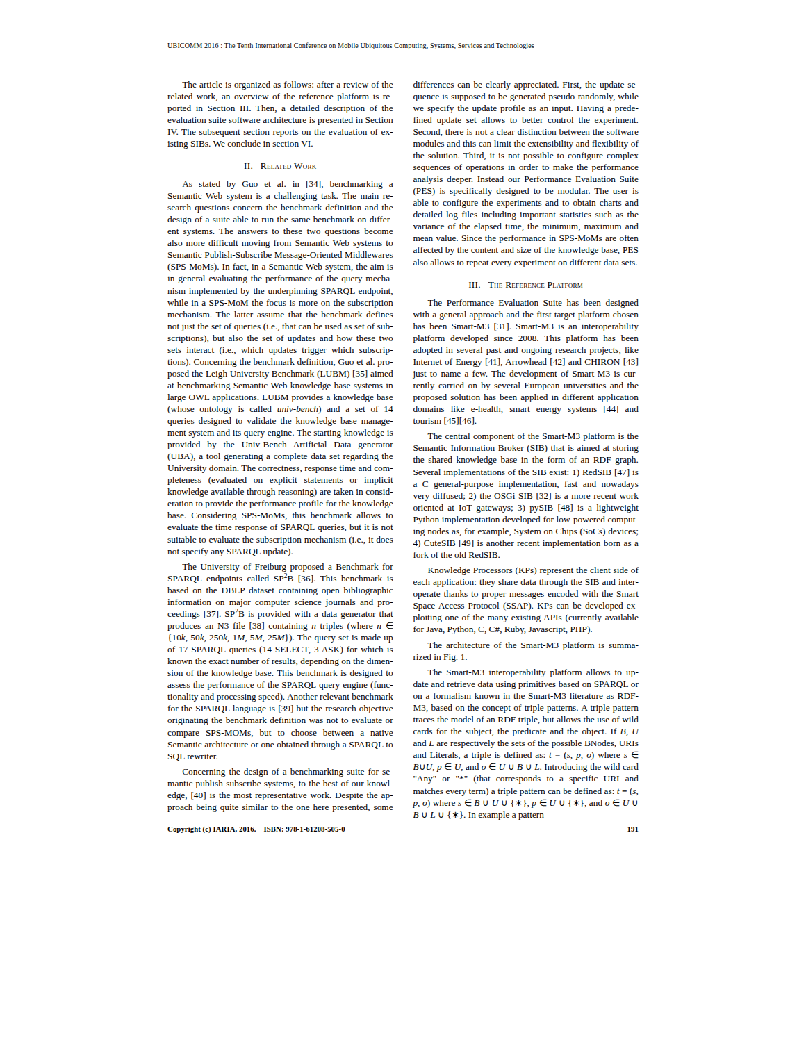UBICOMM 2016 : The Tenth International Conference on Mobile Ubiquitous Computing, Systems, Services and Technologies
The article is organized as follows: after a review of the related work, an overview of the reference platform is reported in Section III. Then, a detailed description of the evaluation suite software architecture is presented in Section IV. The subsequent section reports on the evaluation of existing SIBs. We conclude in section VI.
II. Related Work
As stated by Guo et al. in [34], benchmarking a Semantic Web system is a challenging task. The main research questions concern the benchmark definition and the design of a suite able to run the same benchmark on different systems. The answers to these two questions become also more difficult moving from Semantic Web systems to Semantic Publish-Subscribe Message-Oriented Middlewares (SPS-MoMs). In fact, in a Semantic Web system, the aim is in general evaluating the performance of the query mechanism implemented by the underpinning SPARQL endpoint, while in a SPS-MoM the focus is more on the subscription mechanism. The latter assume that the benchmark defines not just the set of queries (i.e., that can be used as set of subscriptions), but also the set of updates and how these two sets interact (i.e., which updates trigger which subscriptions). Concerning the benchmark definition, Guo et al. proposed the Leigh University Benchmark (LUBM) [35] aimed at benchmarking Semantic Web knowledge base systems in large OWL applications. LUBM provides a knowledge base (whose ontology is called univ-bench) and a set of 14 queries designed to validate the knowledge base management system and its query engine. The starting knowledge is provided by the Univ-Bench Artificial Data generator (UBA), a tool generating a complete data set regarding the University domain. The correctness, response time and completeness (evaluated on explicit statements or implicit knowledge available through reasoning) are taken in consideration to provide the performance profile for the knowledge base. Considering SPS-MoMs, this benchmark allows to evaluate the time response of SPARQL queries, but it is not suitable to evaluate the subscription mechanism (i.e., it does not specify any SPARQL update).
The University of Freiburg proposed a Benchmark for SPARQL endpoints called SP2B [36]. This benchmark is based on the DBLP dataset containing open bibliographic information on major computer science journals and proceedings [37]. SP2B is provided with a data generator that produces an N3 file [38] containing n triples (where n ∈ {10k, 50k, 250k, 1M, 5M, 25M}). The query set is made up of 17 SPARQL queries (14 SELECT, 3 ASK) for which is known the exact number of results, depending on the dimension of the knowledge base. This benchmark is designed to assess the performance of the SPARQL query engine (functionality and processing speed). Another relevant benchmark for the SPARQL language is [39] but the research objective originating the benchmark definition was not to evaluate or compare SPS-MOMs, but to choose between a native Semantic architecture or one obtained through a SPARQL to SQL rewriter.
Concerning the design of a benchmarking suite for semantic publish-subscribe systems, to the best of our knowledge, [40] is the most representative work. Despite the approach being quite similar to the one here presented, some differences can be clearly appreciated. First, the update sequence is supposed to be generated pseudo-randomly, while we specify the update profile as an input. Having a predefined update set allows to better control the experiment. Second, there is not a clear distinction between the software modules and this can limit the extensibility and flexibility of the solution. Third, it is not possible to configure complex sequences of operations in order to make the performance analysis deeper. Instead our Performance Evaluation Suite (PES) is specifically designed to be modular. The user is able to configure the experiments and to obtain charts and detailed log files including important statistics such as the variance of the elapsed time, the minimum, maximum and mean value. Since the performance in SPS-MoMs are often affected by the content and size of the knowledge base, PES also allows to repeat every experiment on different data sets.
III. The Reference Platform
The Performance Evaluation Suite has been designed with a general approach and the first target platform chosen has been Smart-M3 [31]. Smart-M3 is an interoperability platform developed since 2008. This platform has been adopted in several past and ongoing research projects, like Internet of Energy [41], Arrowhead [42] and CHIRON [43] just to name a few. The development of Smart-M3 is currently carried on by several European universities and the proposed solution has been applied in different application domains like e-health, smart energy systems [44] and tourism [45][46].
The central component of the Smart-M3 platform is the Semantic Information Broker (SIB) that is aimed at storing the shared knowledge base in the form of an RDF graph. Several implementations of the SIB exist: 1) RedSIB [47] is a C general-purpose implementation, fast and nowadays very diffused; 2) the OSGi SIB [32] is a more recent work oriented at IoT gateways; 3) pySIB [48] is a lightweight Python implementation developed for low-powered computing nodes as, for example, System on Chips (SoCs) devices; 4) CuteSIB [49] is another recent implementation born as a fork of the old RedSIB.
Knowledge Processors (KPs) represent the client side of each application: they share data through the SIB and interoperate thanks to proper messages encoded with the Smart Space Access Protocol (SSAP). KPs can be developed exploiting one of the many existing APIs (currently available for Java, Python, C, C#, Ruby, Javascript, PHP).
The architecture of the Smart-M3 platform is summarized in Fig. 1.
The Smart-M3 interoperability platform allows to update and retrieve data using primitives based on SPARQL or on a formalism known in the Smart-M3 literature as RDF-M3, based on the concept of triple patterns. A triple pattern traces the model of an RDF triple, but allows the use of wild cards for the subject, the predicate and the object. If B, U and L are respectively the sets of the possible BNodes, URIs and Literals, a triple is defined as: t = (s, p, o) where s ∈ B∪U, p ∈ U, and o ∈ U ∪ B ∪ L. Introducing the wild card "Any" or "*" (that corresponds to a specific URI and matches every term) a triple pattern can be defined as: t = (s, p, o) where s ∈ B ∪ U ∪ {∗}, p ∈ U ∪ {∗}, and o ∈ U ∪ B ∪ L ∪ {∗}. In example a pattern
Copyright (c) IARIA, 2016. ISBN: 978-1-61208-505-0
191